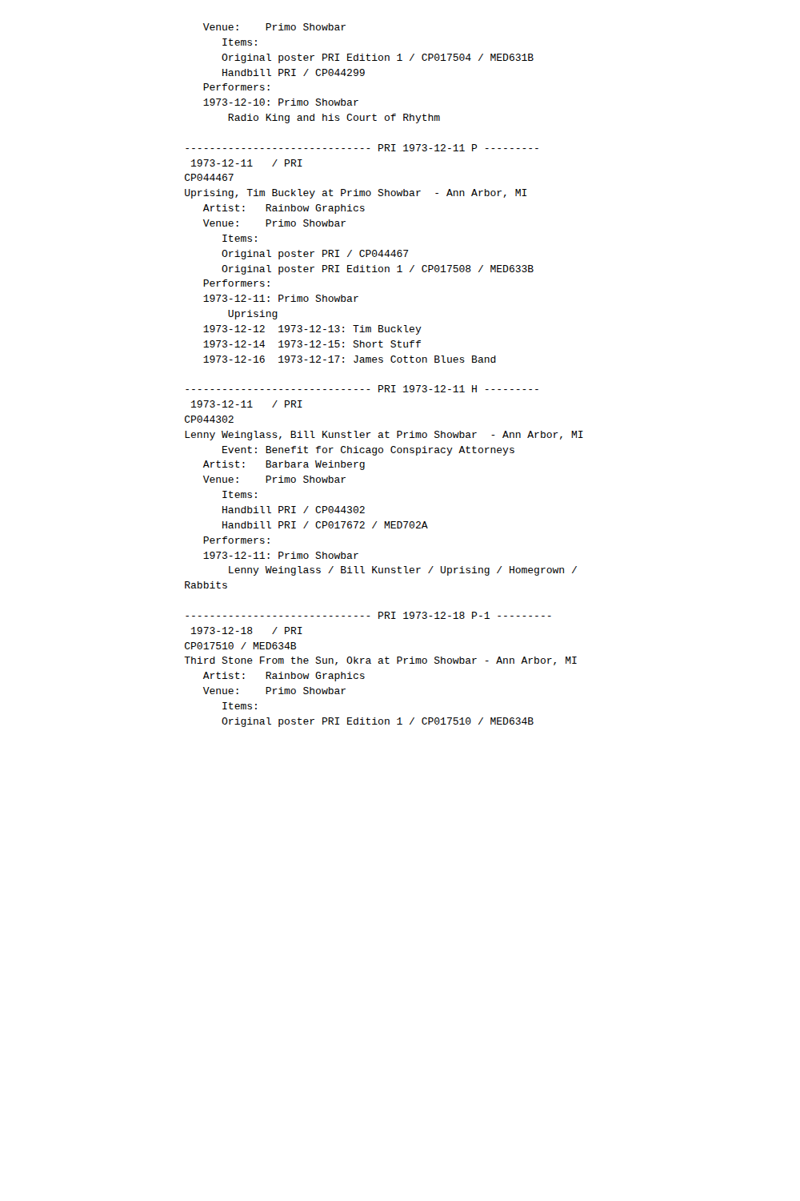Venue:    Primo Showbar
      Items:
      Original poster PRI Edition 1 / CP017504 / MED631B
      Handbill PRI / CP044299
   Performers:
   1973-12-10: Primo Showbar
       Radio King and his Court of Rhythm

------------------------------ PRI 1973-12-11 P ---------
 1973-12-11   / PRI 
CP044467
Uprising, Tim Buckley at Primo Showbar  - Ann Arbor, MI
   Artist:   Rainbow Graphics
   Venue:    Primo Showbar
      Items:
      Original poster PRI / CP044467
      Original poster PRI Edition 1 / CP017508 / MED633B
   Performers:
   1973-12-11: Primo Showbar
       Uprising
   1973-12-12  1973-12-13: Tim Buckley
   1973-12-14  1973-12-15: Short Stuff
   1973-12-16  1973-12-17: James Cotton Blues Band

------------------------------ PRI 1973-12-11 H ---------
 1973-12-11   / PRI 
CP044302
Lenny Weinglass, Bill Kunstler at Primo Showbar  - Ann Arbor, MI
      Event: Benefit for Chicago Conspiracy Attorneys
   Artist:   Barbara Weinberg
   Venue:    Primo Showbar
      Items:
      Handbill PRI / CP044302
      Handbill PRI / CP017672 / MED702A
   Performers:
   1973-12-11: Primo Showbar
       Lenny Weinglass / Bill Kunstler / Uprising / Homegrown / 
Rabbits

------------------------------ PRI 1973-12-18 P-1 ---------
 1973-12-18   / PRI 
CP017510 / MED634B
Third Stone From the Sun, Okra at Primo Showbar - Ann Arbor, MI
   Artist:   Rainbow Graphics
   Venue:    Primo Showbar
      Items:
      Original poster PRI Edition 1 / CP017510 / MED634B